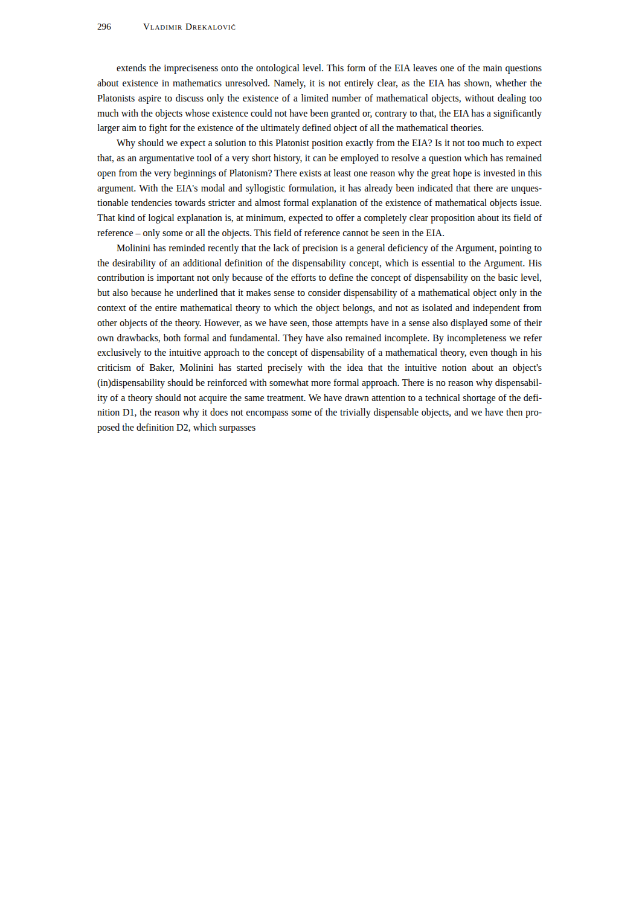296 Vladimir Drekalović
extends the impreciseness onto the ontological level. This form of the EIA leaves one of the main questions about existence in mathematics unresolved. Namely, it is not entirely clear, as the EIA has shown, whether the Platonists aspire to discuss only the existence of a limited number of mathematical objects, without dealing too much with the objects whose existence could not have been granted or, contrary to that, the EIA has a significantly larger aim to fight for the existence of the ultimately defined object of all the mathematical theories.
Why should we expect a solution to this Platonist position exactly from the EIA? Is it not too much to expect that, as an argumentative tool of a very short history, it can be employed to resolve a question which has remained open from the very beginnings of Platonism? There exists at least one reason why the great hope is invested in this argument. With the EIA's modal and syllogistic formulation, it has already been indicated that there are unquestionable tendencies towards stricter and almost formal explanation of the existence of mathematical objects issue. That kind of logical explanation is, at minimum, expected to offer a completely clear proposition about its field of reference – only some or all the objects. This field of reference cannot be seen in the EIA.
Molinini has reminded recently that the lack of precision is a general deficiency of the Argument, pointing to the desirability of an additional definition of the dispensability concept, which is essential to the Argument. His contribution is important not only because of the efforts to define the concept of dispensability on the basic level, but also because he underlined that it makes sense to consider dispensability of a mathematical object only in the context of the entire mathematical theory to which the object belongs, and not as isolated and independent from other objects of the theory. However, as we have seen, those attempts have in a sense also displayed some of their own drawbacks, both formal and fundamental. They have also remained incomplete. By incompleteness we refer exclusively to the intuitive approach to the concept of dispensability of a mathematical theory, even though in his criticism of Baker, Molinini has started precisely with the idea that the intuitive notion about an object's (in)dispensability should be reinforced with somewhat more formal approach. There is no reason why dispensability of a theory should not acquire the same treatment. We have drawn attention to a technical shortage of the definition D1, the reason why it does not encompass some of the trivially dispensable objects, and we have then proposed the definition D2, which surpasses